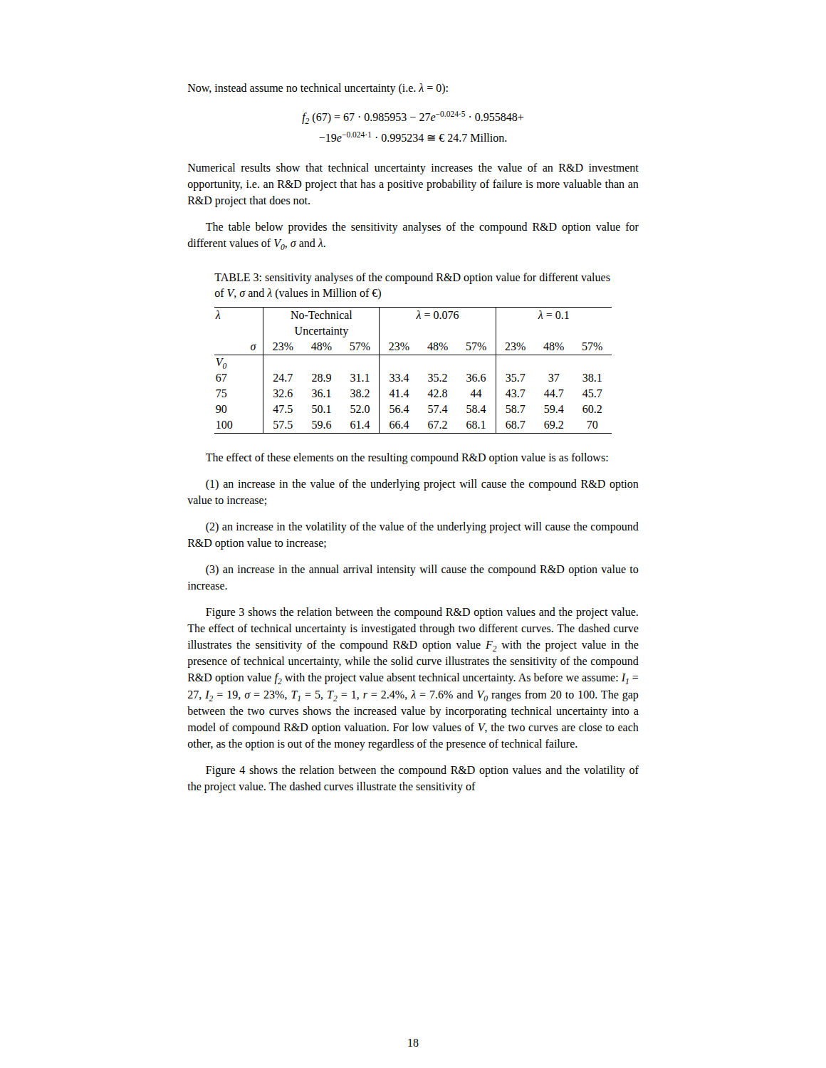Now, instead assume no technical uncertainty (i.e. λ = 0):
f2 (67) = 67 · 0.985953 − 27e−0.024·5 · 0.955848+
−19e−0.024·1 · 0.995234 ≅ € 24.7 Million.
Numerical results show that technical uncertainty increases the value of an R&D investment opportunity, i.e. an R&D project that has a positive probability of failure is more valuable than an R&D project that does not.
The table below provides the sensitivity analyses of the compound R&D option value for different values of V0, σ and λ.
TABLE 3: sensitivity analyses of the compound R&D option value for different values of V, σ and λ (values in Million of €)
| λ | | No-Technical | λ = 0.076 | λ = 0.1 |
| | | Uncertainty | | |
| | σ | 23% | 48% | 57% | 23% | 48% | 57% | 23% | 48% | 57% |
| V 0 | | | | | | | | | | |
| 67 | | 24.7 | 28.9 | 31.1 | 33.4 | 35.2 | 36.6 | 35.7 | 37 | 38.1 |
| 75 | | 32.6 | 36.1 | 38.2 | 41.4 | 42.8 | 44 | 43.7 | 44.7 | 45.7 |
| 90 | | 47.5 | 50.1 | 52.0 | 56.4 | 57.4 | 58.4 | 58.7 | 59.4 | 60.2 |
| 100 | | 57.5 | 59.6 | 61.4 | 66.4 | 67.2 | 68.1 | 68.7 | 69.2 | 70 |
The effect of these elements on the resulting compound R&D option value is as follows:
(1) an increase in the value of the underlying project will cause the compound R&D option value to increase;
(2) an increase in the volatility of the value of the underlying project will cause the compound R&D option value to increase;
(3) an increase in the annual arrival intensity will cause the compound R&D option value to increase.
Figure 3 shows the relation between the compound R&D option values and the project value. The effect of technical uncertainty is investigated through two different curves. The dashed curve illustrates the sensitivity of the compound R&D option value F2 with the project value in the presence of technical uncertainty, while the solid curve illustrates the sensitivity of the compound R&D option value f2 with the project value absent technical uncertainty. As before we assume: I1 = 27, I2 = 19, σ = 23%, T1 = 5, T2 = 1, r = 2.4%, λ = 7.6% and V0 ranges from 20 to 100. The gap between the two curves shows the increased value by incorporating technical uncertainty into a model of compound R&D option valuation. For low values of V, the two curves are close to each other, as the option is out of the money regardless of the presence of technical failure.
Figure 4 shows the relation between the compound R&D option values and the volatility of the project value. The dashed curves illustrate the sensitivity of
18